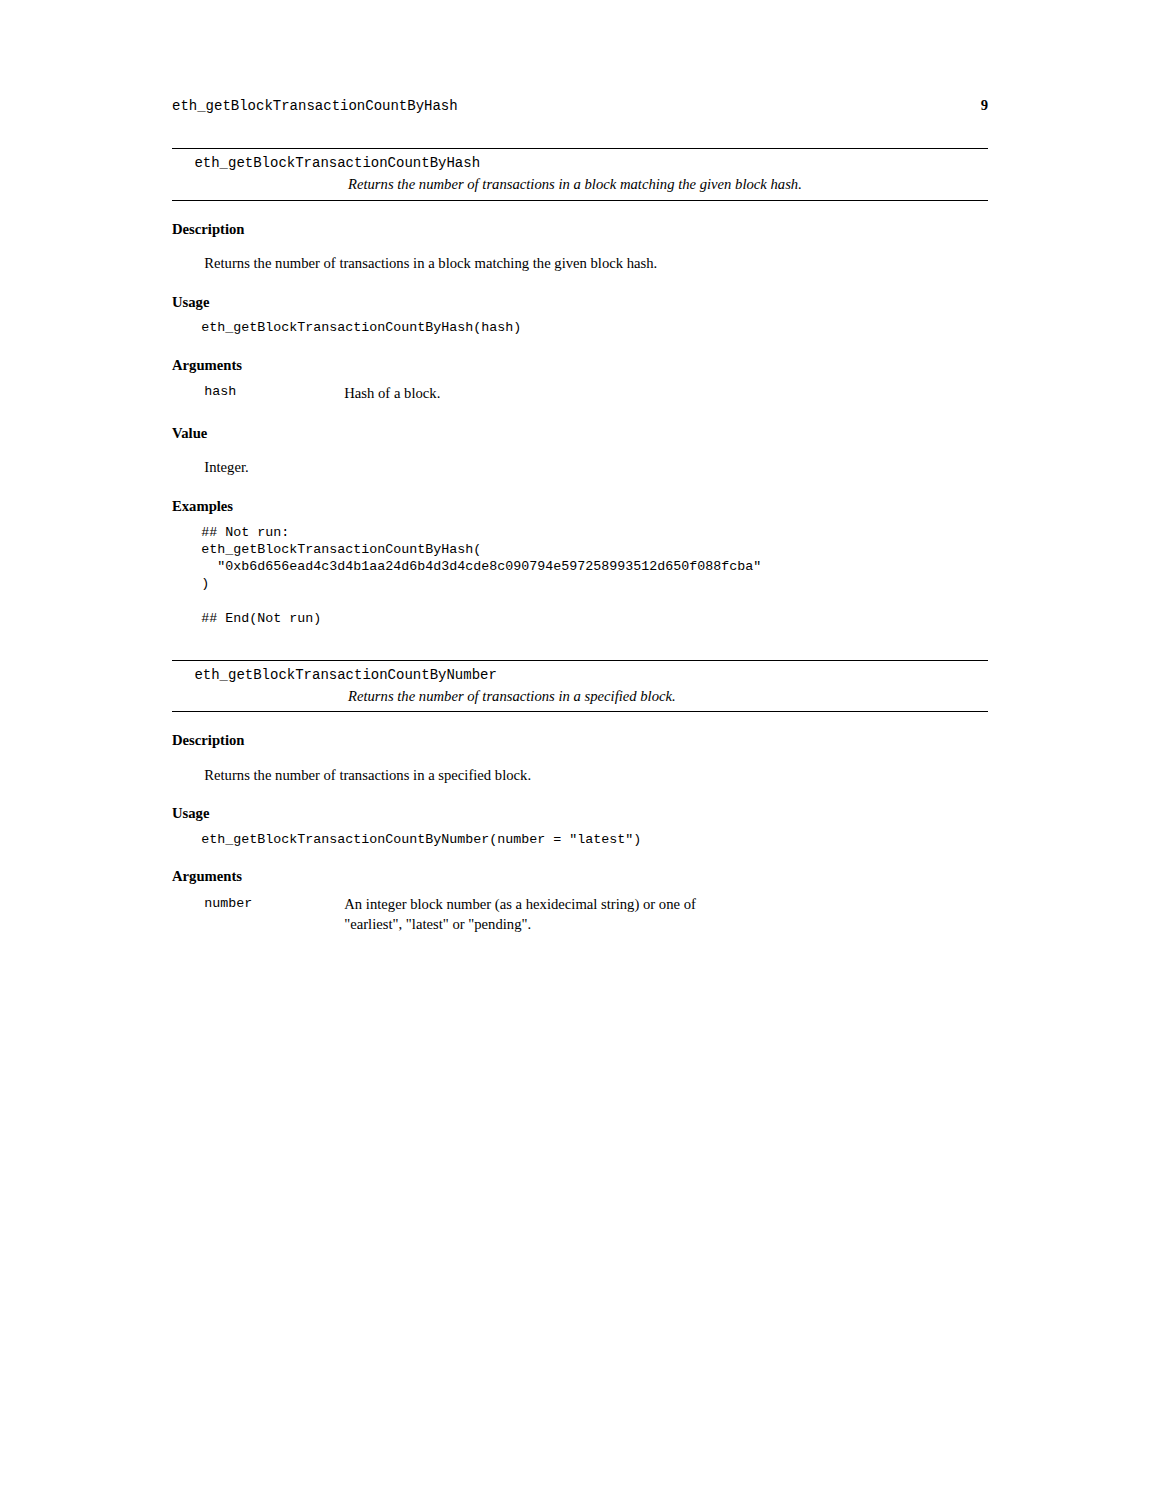eth_getBlockTransactionCountByHash 9
eth_getBlockTransactionCountByHash
Returns the number of transactions in a block matching the given block hash.
Description
Returns the number of transactions in a block matching the given block hash.
Usage
eth_getBlockTransactionCountByHash(hash)
Arguments
| hash | Hash of a block. |
Value
Integer.
Examples
## Not run: 
eth_getBlockTransactionCountByHash(
  "0xb6d656ead4c3d4b1aa24d6b4d3d4cde8c090794e597258993512d650f088fcba"
)

## End(Not run)
eth_getBlockTransactionCountByNumber
Returns the number of transactions in a specified block.
Description
Returns the number of transactions in a specified block.
Usage
eth_getBlockTransactionCountByNumber(number = "latest")
Arguments
| number | An integer block number (as a hexidecimal string) or one of "earliest", "latest" or "pending". |